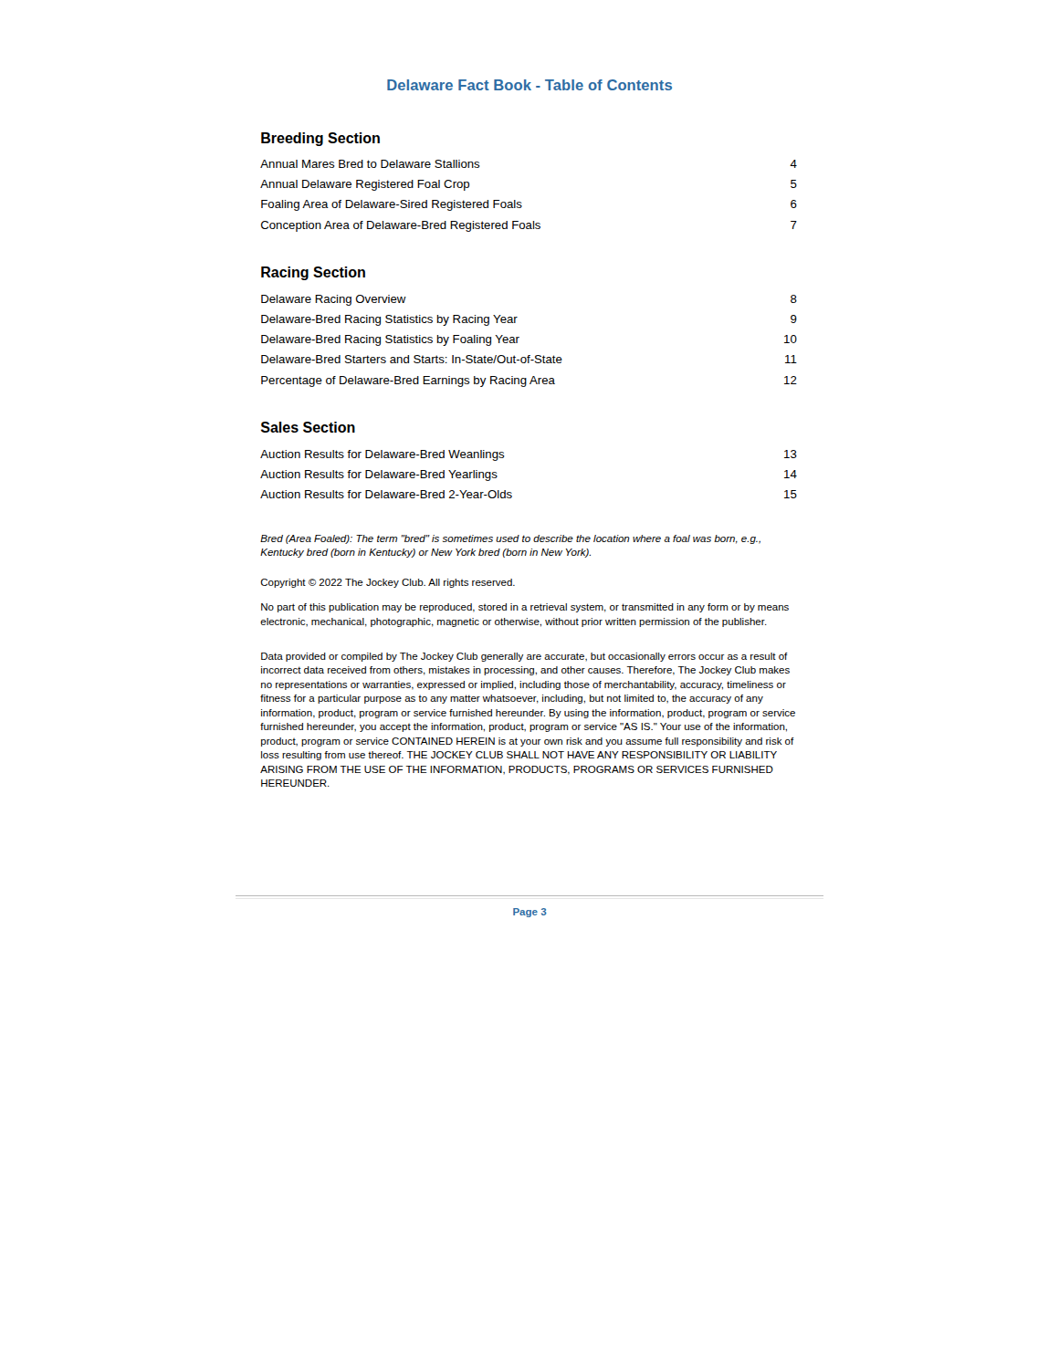Delaware Fact Book - Table of Contents
Breeding Section
| Annual Mares Bred to Delaware Stallions | 4 |
| Annual Delaware Registered Foal Crop | 5 |
| Foaling Area of Delaware-Sired Registered Foals | 6 |
| Conception Area of Delaware-Bred Registered Foals | 7 |
Racing Section
| Delaware Racing Overview | 8 |
| Delaware-Bred Racing Statistics by Racing Year | 9 |
| Delaware-Bred Racing Statistics by Foaling Year | 10 |
| Delaware-Bred Starters and Starts: In-State/Out-of-State | 11 |
| Percentage of Delaware-Bred Earnings by Racing Area | 12 |
Sales Section
| Auction Results for Delaware-Bred Weanlings | 13 |
| Auction Results for Delaware-Bred Yearlings | 14 |
| Auction Results for Delaware-Bred 2-Year-Olds | 15 |
Bred (Area Foaled): The term "bred" is sometimes used to describe the location where a foal was born, e.g., Kentucky bred (born in Kentucky) or New York bred (born in New York).
Copyright © 2022 The Jockey Club. All rights reserved.
No part of this publication may be reproduced, stored in a retrieval system, or transmitted in any form or by means electronic, mechanical, photographic, magnetic or otherwise, without prior written permission of the publisher.
Data provided or compiled by The Jockey Club generally are accurate, but occasionally errors occur as a result of incorrect data received from others, mistakes in processing, and other causes. Therefore, The Jockey Club makes no representations or warranties, expressed or implied, including those of merchantability, accuracy, timeliness or fitness for a particular purpose as to any matter whatsoever, including, but not limited to, the accuracy of any information, product, program or service furnished hereunder. By using the information, product, program or service furnished hereunder, you accept the information, product, program or service "AS IS." Your use of the information, product, program or service CONTAINED HEREIN is at your own risk and you assume full responsibility and risk of loss resulting from use thereof. THE JOCKEY CLUB SHALL NOT HAVE ANY RESPONSIBILITY OR LIABILITY ARISING FROM THE USE OF THE INFORMATION, PRODUCTS, PROGRAMS OR SERVICES FURNISHED HEREUNDER.
Page 3